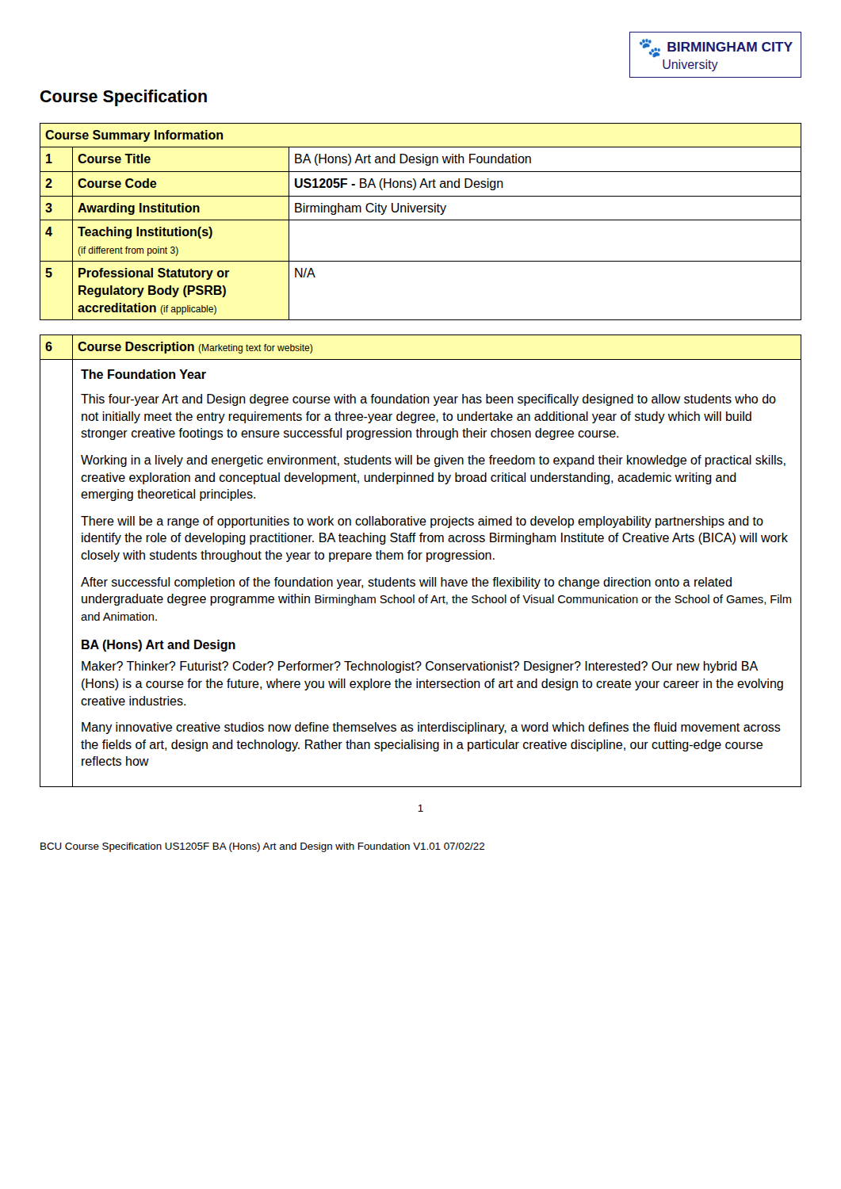🐾BIRMINGHAM CITYUniversity
Course Specification
| Course Summary Information |
| 1 | Course Title | BA (Hons) Art and Design with Foundation |
| 2 | Course Code | US1205F - BA (Hons) Art and Design |
| 3 | Awarding Institution | Birmingham City University |
| 4 | Teaching Institution(s) (if different from point 3) | |
| 5 | Professional Statutory or Regulatory Body (PSRB) accreditation (if applicable) | N/A |
| 6 | Course Description (Marketing text for website) |
| | The Foundation Year This four-year Art and Design degree course with a foundation year has been specifically designed to allow students who do not initially meet the entry requirements for a three-year degree, to undertake an additional year of study which will build stronger creative footings to ensure successful progression through their chosen degree course. Working in a lively and energetic environment, students will be given the freedom to expand their knowledge of practical skills, creative exploration and conceptual development, underpinned by broad critical understanding, academic writing and emerging theoretical principles. There will be a range of opportunities to work on collaborative projects aimed to develop employability partnerships and to identify the role of developing practitioner. BA teaching Staff from across Birmingham Institute of Creative Arts (BICA) will work closely with students throughout the year to prepare them for progression. After successful completion of the foundation year, students will have the flexibility to change direction onto a related undergraduate degree programme within Birmingham School of Art, the School of Visual Communication or the School of Games, Film and Animation. BA (Hons) Art and Design Maker? Thinker? Futurist? Coder? Performer? Technologist? Conservationist? Designer? Interested? Our new hybrid BA (Hons) is a course for the future, where you will explore the intersection of art and design to create your career in the evolving creative industries. Many innovative creative studios now define themselves as interdisciplinary, a word which defines the fluid movement across the fields of art, design and technology. Rather than specialising in a particular creative discipline, our cutting-edge course reflects how |
1
BCU Course Specification US1205F BA (Hons) Art and Design with Foundation V1.01 07/02/22